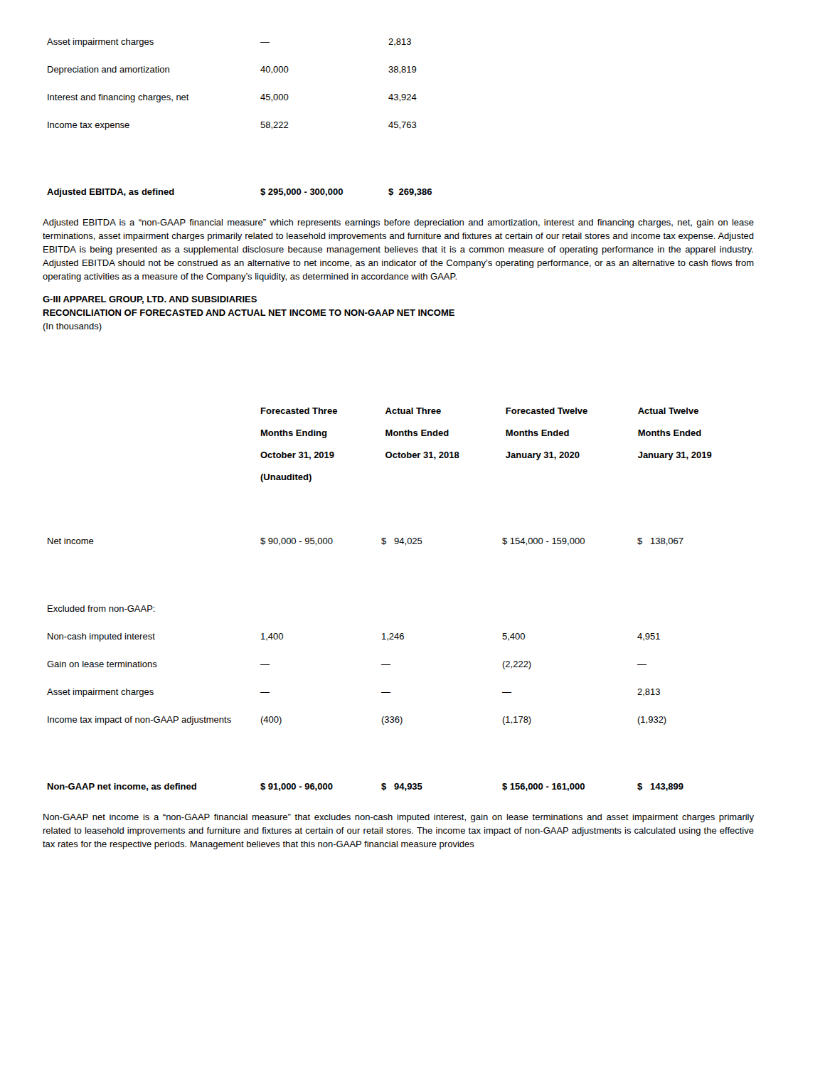| Asset impairment charges | — | 2,813 | |
| Depreciation and amortization | 40,000 | 38,819 | |
| Interest and financing charges, net | 45,000 | 43,924 | |
| Income tax expense | 58,222 | 45,763 | |
| Adjusted EBITDA, as defined | $ 295,000 - 300,000 | $ 269,386 | |
Adjusted EBITDA is a “non-GAAP financial measure” which represents earnings before depreciation and amortization, interest and financing charges, net, gain on lease terminations, asset impairment charges primarily related to leasehold improvements and furniture and fixtures at certain of our retail stores and income tax expense. Adjusted EBITDA is being presented as a supplemental disclosure because management believes that it is a common measure of operating performance in the apparel industry. Adjusted EBITDA should not be construed as an alternative to net income, as an indicator of the Company’s operating performance, or as an alternative to cash flows from operating activities as a measure of the Company’s liquidity, as determined in accordance with GAAP.
G-III APPAREL GROUP, LTD. AND SUBSIDIARIES
RECONCILIATION OF FORECASTED AND ACTUAL NET INCOME TO NON-GAAP NET INCOME
(In thousands)
| | Forecasted Three | Actual Three | Forecasted Twelve | Actual Twelve |
| | Months Ending | Months Ended | Months Ended | Months Ended |
| | October 31, 2019 | October 31, 2018 | January 31, 2020 | January 31, 2019 |
| | (Unaudited) | | | |
| Net income | $ 90,000 - 95,000 | $ 94,025 | $ 154,000 - 159,000 | $ 138,067 |
| Excluded from non-GAAP: | | | | |
| Non-cash imputed interest | 1,400 | 1,246 | 5,400 | 4,951 |
| Gain on lease terminations | — | — | (2,222) | — |
| Asset impairment charges | — | — | — | 2,813 |
| Income tax impact of non-GAAP adjustments | (400) | (336) | (1,178) | (1,932) |
| Non-GAAP net income, as defined | $ 91,000 - 96,000 | $ 94,935 | $ 156,000 - 161,000 | $ 143,899 |
Non-GAAP net income is a “non-GAAP financial measure” that excludes non-cash imputed interest, gain on lease terminations and asset impairment charges primarily related to leasehold improvements and furniture and fixtures at certain of our retail stores. The income tax impact of non-GAAP adjustments is calculated using the effective tax rates for the respective periods. Management believes that this non-GAAP financial measure provides